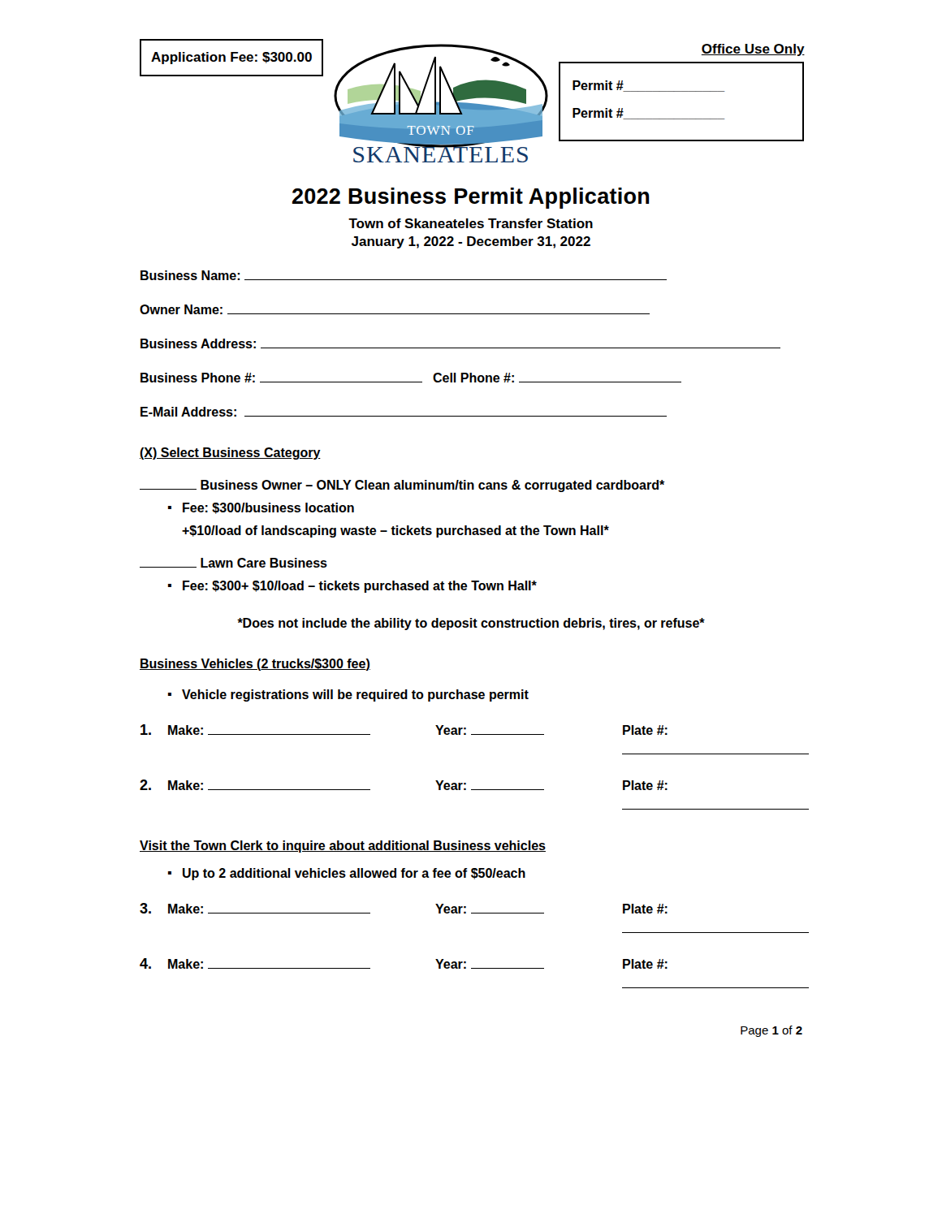Application Fee: $300.00
Office Use Only
Permit #______________
Permit #______________
2022 Business Permit Application
Town of Skaneateles Transfer Station
January 1, 2022 - December 31, 2022
Business Name:
Owner Name:
Business Address:
Business Phone #: Cell Phone #:
E-Mail Address:
(X) Select Business Category
Business Owner – ONLY Clean aluminum/tin cans & corrugated cardboard*
Fee: $300/business location
+$10/load of landscaping waste – tickets purchased at the Town Hall*
Lawn Care Business
Fee: $300+ $10/load – tickets purchased at the Town Hall*
*Does not include the ability to deposit construction debris, tires, or refuse*
Business Vehicles (2 trucks/$300 fee)
Vehicle registrations will be required to purchase permit
1. Make: Year: Plate #:
2. Make: Year: Plate #:
Visit the Town Clerk to inquire about additional Business vehicles
Up to 2 additional vehicles allowed for a fee of $50/each
3. Make: Year: Plate #:
4. Make: Year: Plate #:
Page 1 of 2